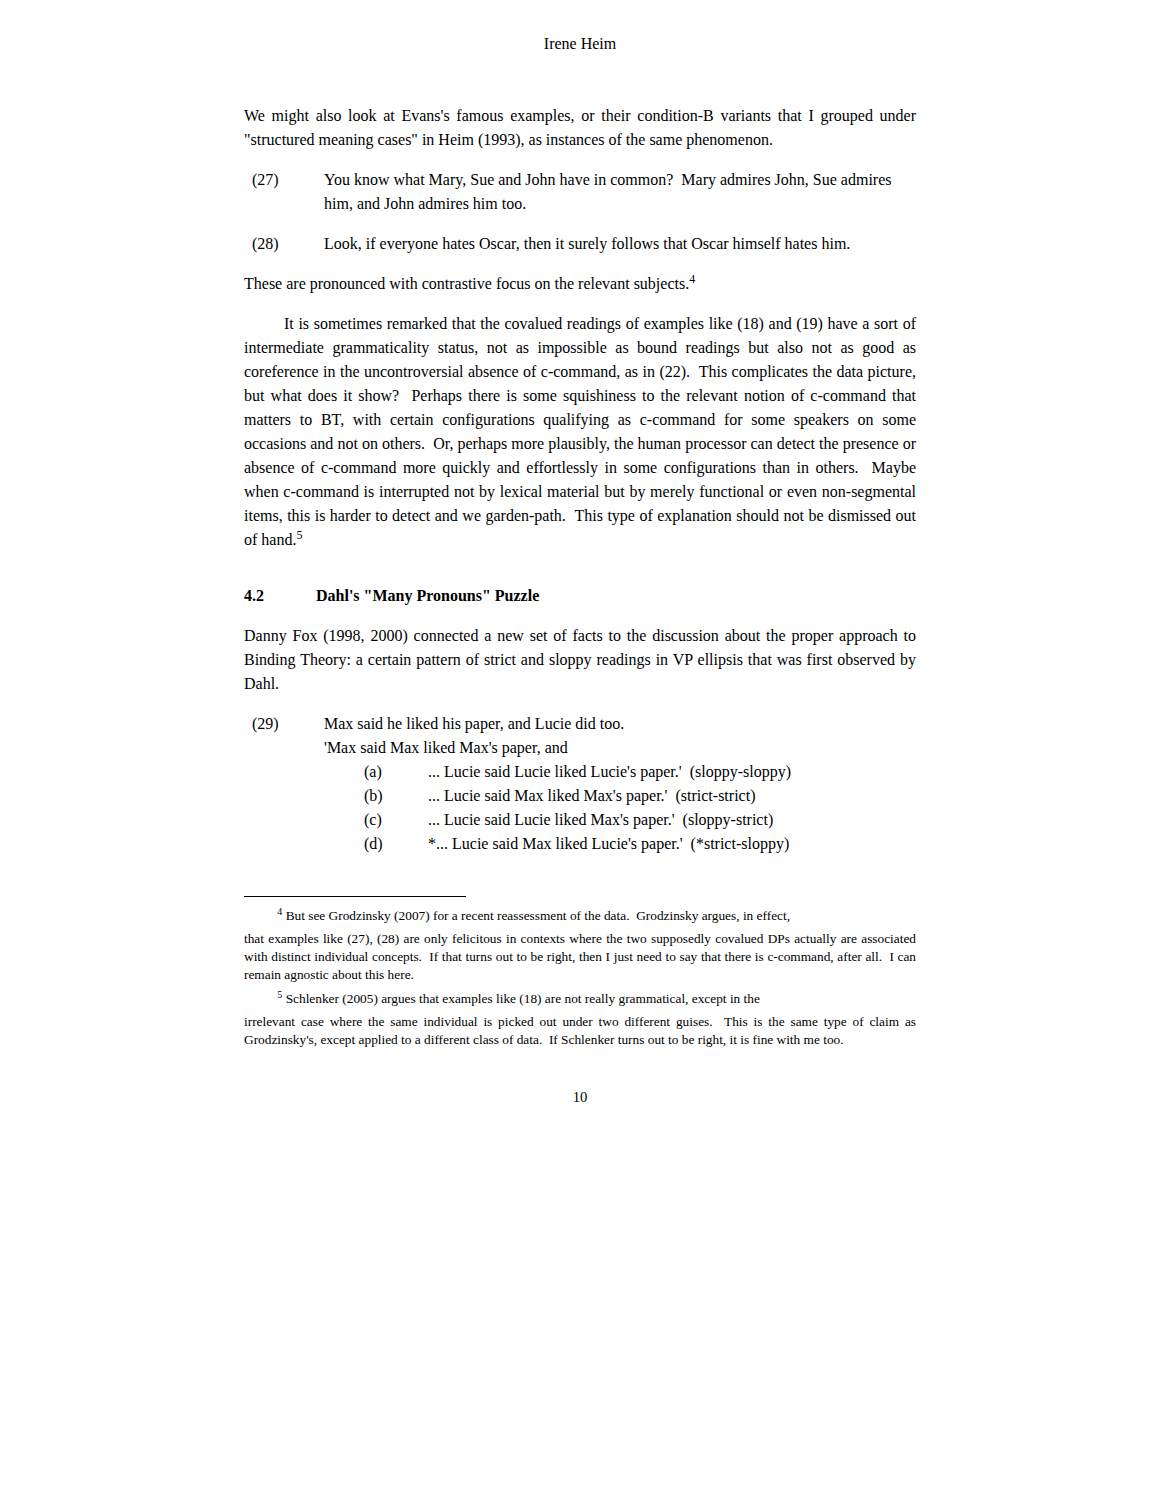Irene Heim
We might also look at Evans's famous examples, or their condition-B variants that I grouped under "structured meaning cases" in Heim (1993), as instances of the same phenomenon.
(27)
You know what Mary, Sue and John have in common? Mary admires John, Sue admires him, and John admires him too.
(28)
Look, if everyone hates Oscar, then it surely follows that Oscar himself hates him.
These are pronounced with contrastive focus on the relevant subjects.4
It is sometimes remarked that the covalued readings of examples like (18) and (19) have a sort of intermediate grammaticality status, not as impossible as bound readings but also not as good as coreference in the uncontroversial absence of c-command, as in (22). This complicates the data picture, but what does it show? Perhaps there is some squishiness to the relevant notion of c-command that matters to BT, with certain configurations qualifying as c-command for some speakers on some occasions and not on others. Or, perhaps more plausibly, the human processor can detect the presence or absence of c-command more quickly and effortlessly in some configurations than in others. Maybe when c-command is interrupted not by lexical material but by merely functional or even non-segmental items, this is harder to detect and we garden-path. This type of explanation should not be dismissed out of hand.5
4.2 Dahl's "Many Pronouns" Puzzle
Danny Fox (1998, 2000) connected a new set of facts to the discussion about the proper approach to Binding Theory: a certain pattern of strict and sloppy readings in VP ellipsis that was first observed by Dahl.
(29)
Max said he liked his paper, and Lucie did too.
'Max said Max liked Max's paper, and
(a)
... Lucie said Lucie liked Lucie's paper.' (sloppy-sloppy)
(b)
... Lucie said Max liked Max's paper.' (strict-strict)
(c)
... Lucie said Lucie liked Max's paper.' (sloppy-strict)
(d)
*... Lucie said Max liked Lucie's paper.' (*strict-sloppy)
4 But see Grodzinsky (2007) for a recent reassessment of the data. Grodzinsky argues, in effect,
that examples like (27), (28) are only felicitous in contexts where the two supposedly covalued DPs actually are associated with distinct individual concepts. If that turns out to be right, then I just need to say that there is c-command, after all. I can remain agnostic about this here.
5 Schlenker (2005) argues that examples like (18) are not really grammatical, except in the
irrelevant case where the same individual is picked out under two different guises. This is the same type of claim as Grodzinsky's, except applied to a different class of data. If Schlenker turns out to be right, it is fine with me too.
10